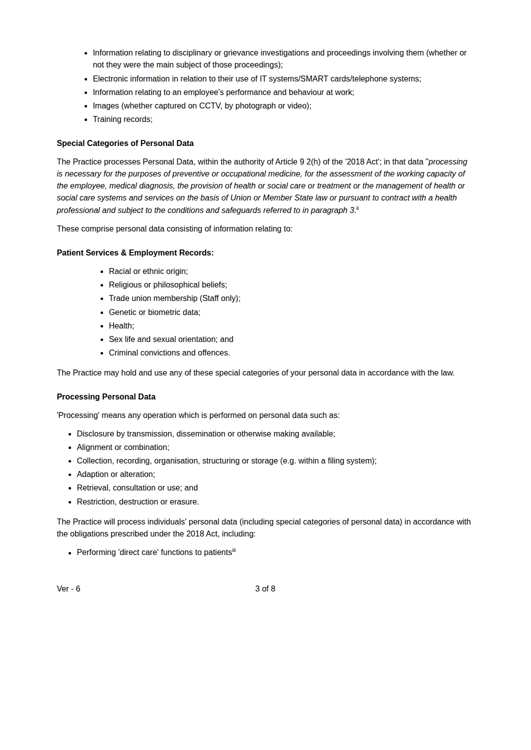Information relating to disciplinary or grievance investigations and proceedings involving them (whether or not they were the main subject of those proceedings);
Electronic information in relation to their use of IT systems/SMART cards/telephone systems;
Information relating to an employee's performance and behaviour at work;
Images (whether captured on CCTV, by photograph or video);
Training records;
Special Categories of Personal Data
The Practice processes Personal Data, within the authority of Article 9 2(h) of the '2018 Act'; in that data "processing is necessary for the purposes of preventive or occupational medicine, for the assessment of the working capacity of the employee, medical diagnosis, the provision of health or social care or treatment or the management of health or social care systems and services on the basis of Union or Member State law or pursuant to contract with a health professional and subject to the conditions and safeguards referred to in paragraph 3.ii
These comprise personal data consisting of information relating to:
Patient Services & Employment Records:
Racial or ethnic origin;
Religious or philosophical beliefs;
Trade union membership (Staff only);
Genetic or biometric data;
Health;
Sex life and sexual orientation; and
Criminal convictions and offences.
The Practice may hold and use any of these special categories of your personal data in accordance with the law.
Processing Personal Data
'Processing' means any operation which is performed on personal data such as:
Disclosure by transmission, dissemination or otherwise making available;
Alignment or combination;
Collection, recording, organisation, structuring or storage (e.g. within a filing system);
Adaption or alteration;
Retrieval, consultation or use; and
Restriction, destruction or erasure.
The Practice will process individuals' personal data (including special categories of personal data) in accordance with the obligations prescribed under the 2018 Act, including:
Performing 'direct care' functions to patientsiii
Ver - 6
3 of 8